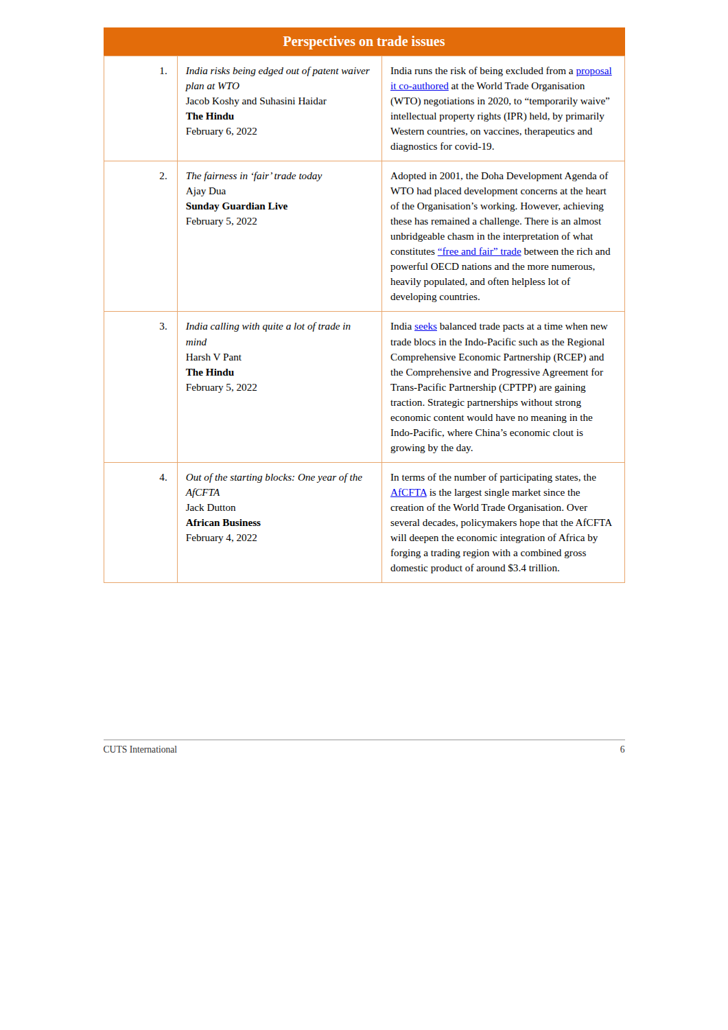Perspectives on trade issues
| 1. | India risks being edged out of patent waiver plan at WTO Jacob Koshy and Suhasini Haidar The Hindu February 6, 2022 | India runs the risk of being excluded from a proposal it co-authored at the World Trade Organisation (WTO) negotiations in 2020, to “temporarily waive” intellectual property rights (IPR) held, by primarily Western countries, on vaccines, therapeutics and diagnostics for covid-19. |
| 2. | The fairness in ‘fair’ trade today Ajay Dua Sunday Guardian Live February 5, 2022 | Adopted in 2001, the Doha Development Agenda of WTO had placed development concerns at the heart of the Organisation’s working. However, achieving these has remained a challenge. There is an almost unbridgeable chasm in the interpretation of what constitutes “free and fair” trade between the rich and powerful OECD nations and the more numerous, heavily populated, and often helpless lot of developing countries. |
| 3. | India calling with quite a lot of trade in mind Harsh V Pant The Hindu February 5, 2022 | India seeks balanced trade pacts at a time when new trade blocs in the Indo-Pacific such as the Regional Comprehensive Economic Partnership (RCEP) and the Comprehensive and Progressive Agreement for Trans-Pacific Partnership (CPTPP) are gaining traction. Strategic partnerships without strong economic content would have no meaning in the Indo-Pacific, where China’s economic clout is growing by the day. |
| 4. | Out of the starting blocks: One year of the AfCFTA Jack Dutton African Business February 4, 2022 | In terms of the number of participating states, the AfCFTA is the largest single market since the creation of the World Trade Organisation. Over several decades, policymakers hope that the AfCFTA will deepen the economic integration of Africa by forging a trading region with a combined gross domestic product of around $3.4 trillion. |
CUTS International 6